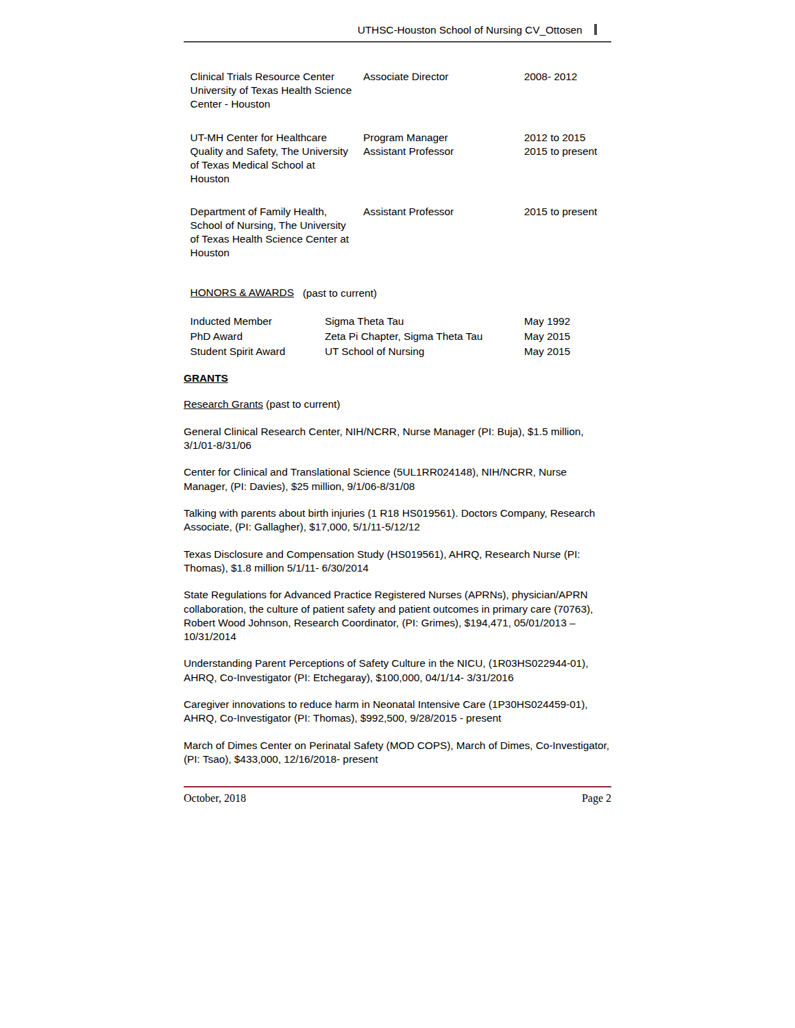UTHSC-Houston School of Nursing CV_Ottosen
| Clinical Trials Resource Center University of Texas Health Science Center - Houston | Associate Director | 2008- 2012 |
| UT-MH Center for Healthcare Quality and Safety, The University of Texas Medical School at Houston | Program Manager Assistant Professor | 2012 to 2015 2015 to present |
| Department of Family Health, School of Nursing, The University of Texas Health Science Center at Houston | Assistant Professor | 2015 to present |
HONORS & AWARDS
(past to current)
| Inducted Member | Sigma Theta Tau | May 1992 |
| PhD Award | Zeta Pi Chapter, Sigma Theta Tau | May 2015 |
| Student Spirit Award | UT School of Nursing | May 2015 |
GRANTS
Research Grants (past to current)
General Clinical Research Center, NIH/NCRR, Nurse Manager (PI: Buja), $1.5 million, 3/1/01-8/31/06
Center for Clinical and Translational Science (5UL1RR024148), NIH/NCRR, Nurse Manager, (PI: Davies), $25 million, 9/1/06-8/31/08
Talking with parents about birth injuries (1 R18 HS019561). Doctors Company, Research Associate, (PI: Gallagher), $17,000, 5/1/11-5/12/12
Texas Disclosure and Compensation Study (HS019561), AHRQ, Research Nurse (PI: Thomas), $1.8 million 5/1/11- 6/30/2014
State Regulations for Advanced Practice Registered Nurses (APRNs), physician/APRN collaboration, the culture of patient safety and patient outcomes in primary care (70763), Robert Wood Johnson, Research Coordinator, (PI: Grimes), $194,471, 05/01/2013 – 10/31/2014
Understanding Parent Perceptions of Safety Culture in the NICU, (1R03HS022944-01), AHRQ, Co-Investigator (PI: Etchegaray), $100,000, 04/1/14- 3/31/2016
Caregiver innovations to reduce harm in Neonatal Intensive Care (1P30HS024459-01), AHRQ, Co-Investigator (PI: Thomas), $992,500, 9/28/2015 - present
March of Dimes Center on Perinatal Safety (MOD COPS), March of Dimes, Co-Investigator, (PI: Tsao), $433,000, 12/16/2018- present
October, 2018 Page 2